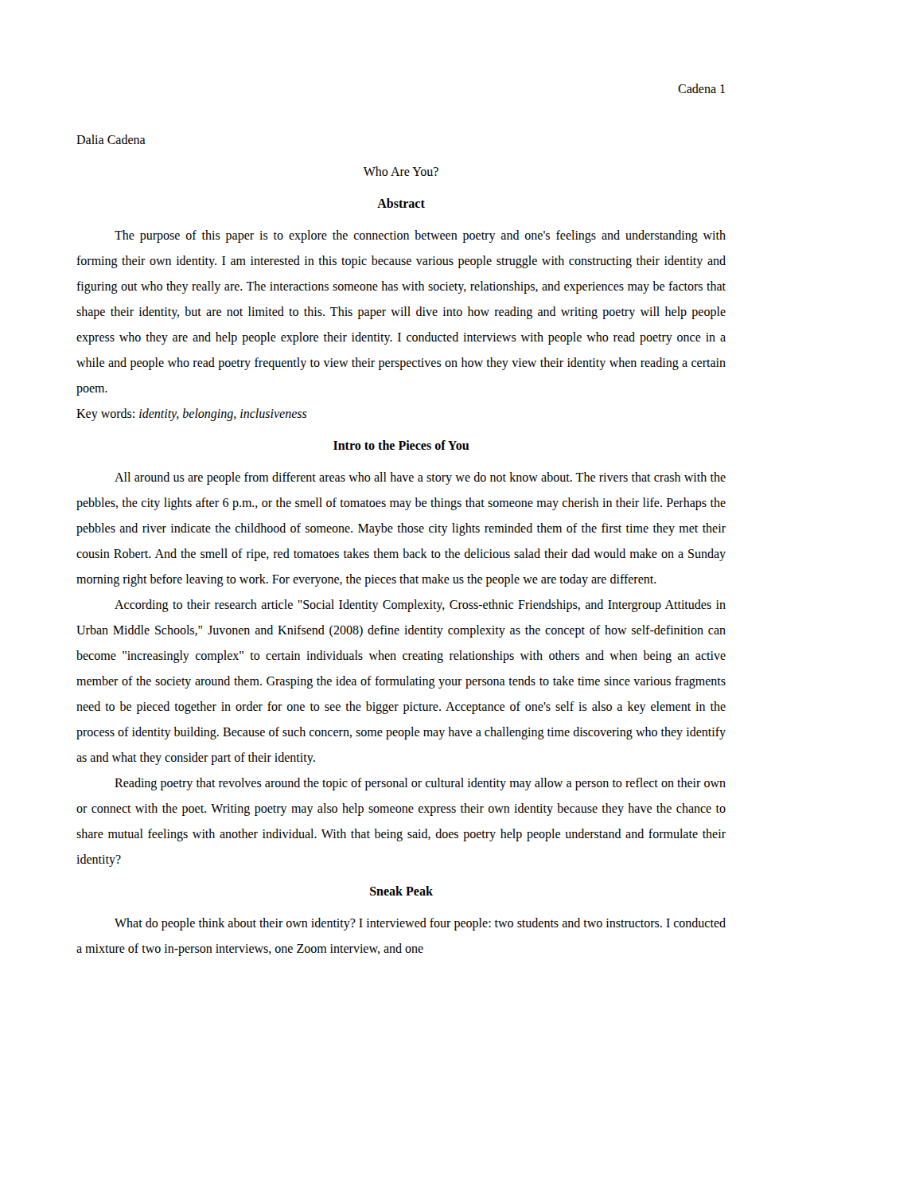Cadena 1
Dalia Cadena
Who Are You?
Abstract
The purpose of this paper is to explore the connection between poetry and one's feelings and understanding with forming their own identity. I am interested in this topic because various people struggle with constructing their identity and figuring out who they really are. The interactions someone has with society, relationships, and experiences may be factors that shape their identity, but are not limited to this. This paper will dive into how reading and writing poetry will help people express who they are and help people explore their identity. I conducted interviews with people who read poetry once in a while and people who read poetry frequently to view their perspectives on how they view their identity when reading a certain poem.
Key words: identity, belonging, inclusiveness
Intro to the Pieces of You
All around us are people from different areas who all have a story we do not know about. The rivers that crash with the pebbles, the city lights after 6 p.m., or the smell of tomatoes may be things that someone may cherish in their life. Perhaps the pebbles and river indicate the childhood of someone. Maybe those city lights reminded them of the first time they met their cousin Robert. And the smell of ripe, red tomatoes takes them back to the delicious salad their dad would make on a Sunday morning right before leaving to work. For everyone, the pieces that make us the people we are today are different.
According to their research article "Social Identity Complexity, Cross-ethnic Friendships, and Intergroup Attitudes in Urban Middle Schools," Juvonen and Knifsend (2008) define identity complexity as the concept of how self-definition can become "increasingly complex" to certain individuals when creating relationships with others and when being an active member of the society around them. Grasping the idea of formulating your persona tends to take time since various fragments need to be pieced together in order for one to see the bigger picture. Acceptance of one's self is also a key element in the process of identity building. Because of such concern, some people may have a challenging time discovering who they identify as and what they consider part of their identity.
Reading poetry that revolves around the topic of personal or cultural identity may allow a person to reflect on their own or connect with the poet. Writing poetry may also help someone express their own identity because they have the chance to share mutual feelings with another individual. With that being said, does poetry help people understand and formulate their identity?
Sneak Peak
What do people think about their own identity? I interviewed four people: two students and two instructors. I conducted a mixture of two in-person interviews, one Zoom interview, and one